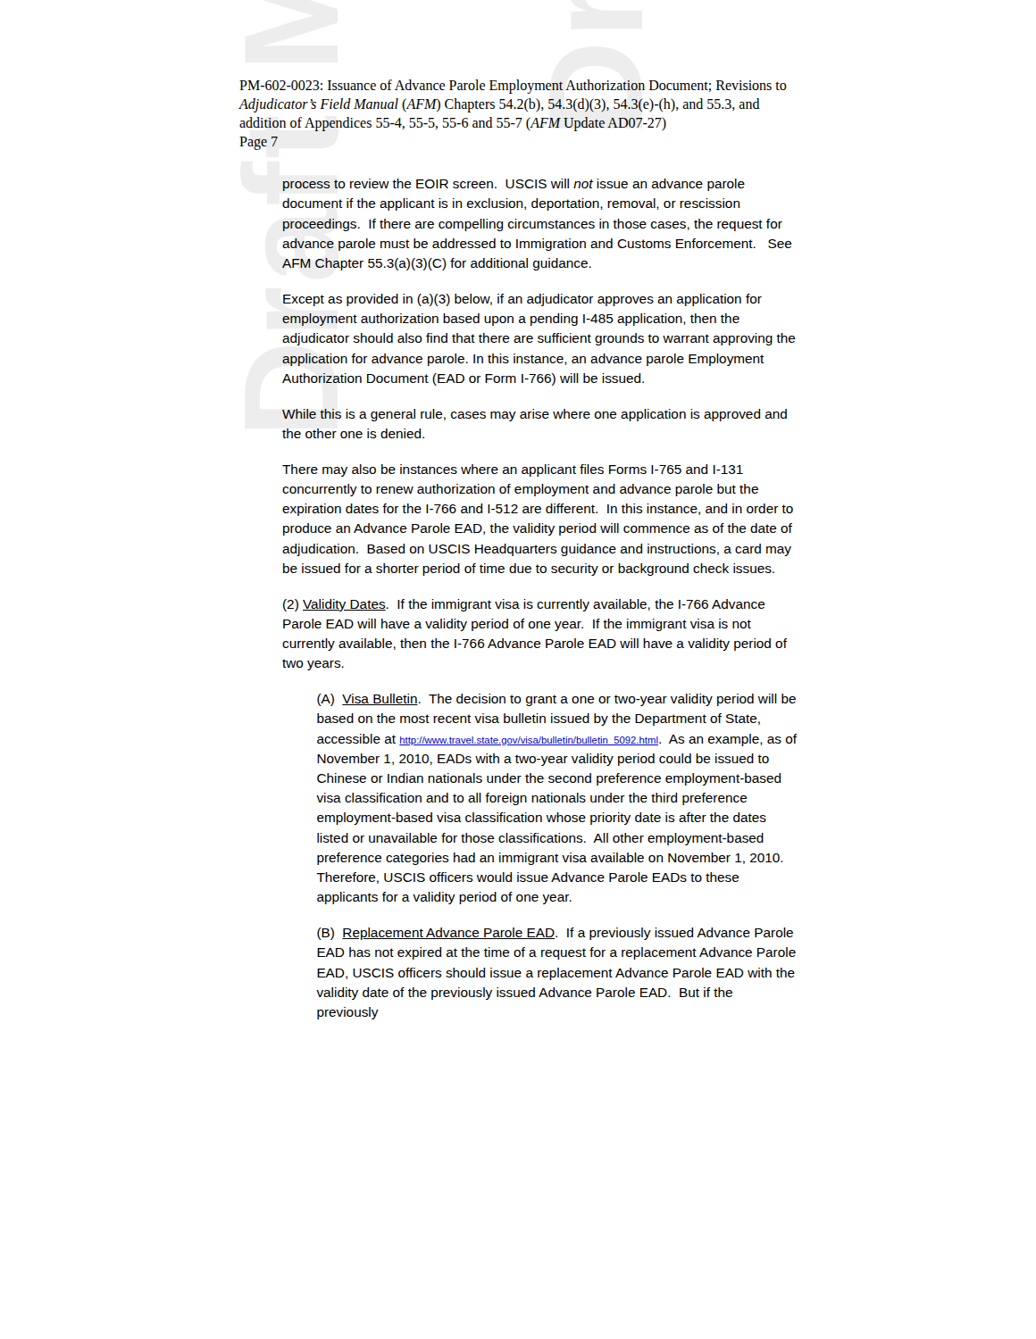Draft Memo Draft Memo
PM-602-0023: Issuance of Advance Parole Employment Authorization Document; Revisions to Adjudicator’s Field Manual (AFM) Chapters 54.2(b), 54.3(d)(3), 54.3(e)-(h), and 55.3, and addition of Appendices 55-4, 55-5, 55-6 and 55-7 (AFM Update AD07-27)
Page 7
process to review the EOIR screen. USCIS will not issue an advance parole document if the applicant is in exclusion, deportation, removal, or rescission proceedings. If there are compelling circumstances in those cases, the request for advance parole must be addressed to Immigration and Customs Enforcement. See AFM Chapter 55.3(a)(3)(C) for additional guidance.
Except as provided in (a)(3) below, if an adjudicator approves an application for employment authorization based upon a pending I-485 application, then the adjudicator should also find that there are sufficient grounds to warrant approving the application for advance parole. In this instance, an advance parole Employment Authorization Document (EAD or Form I-766) will be issued.
While this is a general rule, cases may arise where one application is approved and the other one is denied.
There may also be instances where an applicant files Forms I-765 and I-131 concurrently to renew authorization of employment and advance parole but the expiration dates for the I-766 and I-512 are different. In this instance, and in order to produce an Advance Parole EAD, the validity period will commence as of the date of adjudication. Based on USCIS Headquarters guidance and instructions, a card may be issued for a shorter period of time due to security or background check issues.
(2) Validity Dates. If the immigrant visa is currently available, the I-766 Advance Parole EAD will have a validity period of one year. If the immigrant visa is not currently available, then the I-766 Advance Parole EAD will have a validity period of two years.
(A) Visa Bulletin. The decision to grant a one or two-year validity period will be based on the most recent visa bulletin issued by the Department of State, accessible at http://www.travel.state.gov/visa/bulletin/bulletin_5092.html. As an example, as of November 1, 2010, EADs with a two-year validity period could be issued to Chinese or Indian nationals under the second preference employment-based visa classification and to all foreign nationals under the third preference employment-based visa classification whose priority date is after the dates listed or unavailable for those classifications. All other employment-based preference categories had an immigrant visa available on November 1, 2010. Therefore, USCIS officers would issue Advance Parole EADs to these applicants for a validity period of one year.
(B) Replacement Advance Parole EAD. If a previously issued Advance Parole EAD has not expired at the time of a request for a replacement Advance Parole EAD, USCIS officers should issue a replacement Advance Parole EAD with the validity date of the previously issued Advance Parole EAD. But if the previously